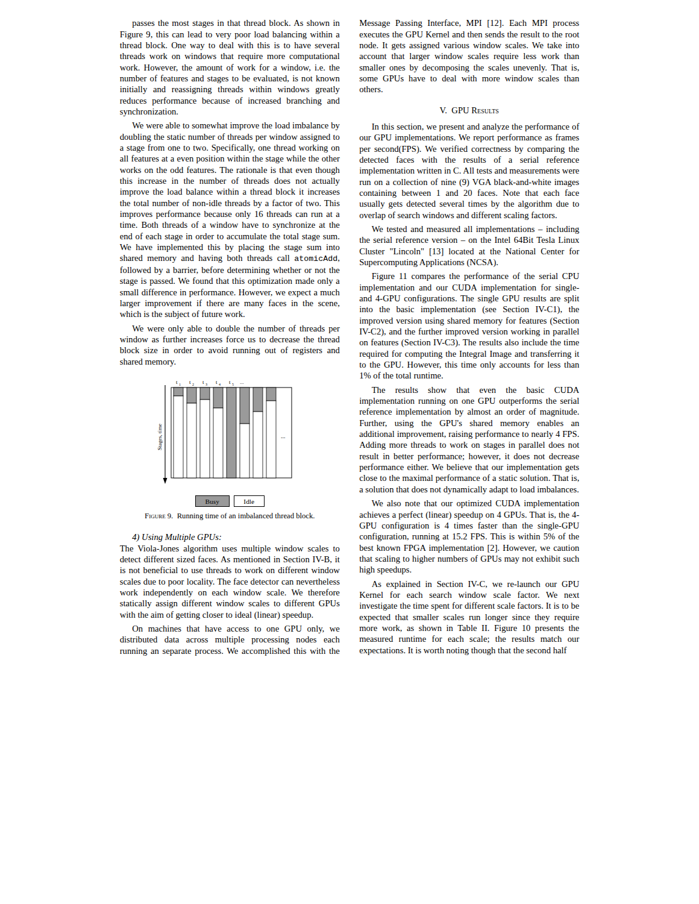passes the most stages in that thread block. As shown in Figure 9, this can lead to very poor load balancing within a thread block. One way to deal with this is to have several threads work on windows that require more computational work. However, the amount of work for a window, i.e. the number of features and stages to be evaluated, is not known initially and reassigning threads within windows greatly reduces performance because of increased branching and synchronization.
We were able to somewhat improve the load imbalance by doubling the static number of threads per window assigned to a stage from one to two. Specifically, one thread working on all features at a even position within the stage while the other works on the odd features. The rationale is that even though this increase in the number of threads does not actually improve the load balance within a thread block it increases the total number of non-idle threads by a factor of two. This improves performance because only 16 threads can run at a time. Both threads of a window have to synchronize at the end of each stage in order to accumulate the total stage sum. We have implemented this by placing the stage sum into shared memory and having both threads call atomicAdd, followed by a barrier, before determining whether or not the stage is passed. We found that this optimization made only a small difference in performance. However, we expect a much larger improvement if there are many faces in the scene, which is the subject of future work.
We were only able to double the number of threads per window as further increases force us to decrease the thread block size in order to avoid running out of registers and shared memory.
Stages, time t 1 t 2 t 3 t 4 t 5 ... ...
Busy Idle
Figure 9. Running time of an imbalanced thread block.
4) Using Multiple GPUs:
The Viola-Jones algorithm uses multiple window scales to detect different sized faces. As mentioned in Section IV-B, it is not beneficial to use threads to work on different window scales due to poor locality. The face detector can nevertheless work independently on each window scale. We therefore statically assign different window scales to different GPUs with the aim of getting closer to ideal (linear) speedup.
On machines that have access to one GPU only, we distributed data across multiple processing nodes each running an separate process. We accomplished this with the Message Passing Interface, MPI [12]. Each MPI process executes the GPU Kernel and then sends the result to the root node. It gets assigned various window scales. We take into account that larger window scales require less work than smaller ones by decomposing the scales unevenly. That is, some GPUs have to deal with more window scales than others.
V. GPU Results
In this section, we present and analyze the performance of our GPU implementations. We report performance as frames per second(FPS). We verified correctness by comparing the detected faces with the results of a serial reference implementation written in C. All tests and measurements were run on a collection of nine (9) VGA black-and-white images containing between 1 and 20 faces. Note that each face usually gets detected several times by the algorithm due to overlap of search windows and different scaling factors.
We tested and measured all implementations – including the serial reference version – on the Intel 64Bit Tesla Linux Cluster "Lincoln" [13] located at the National Center for Supercomputing Applications (NCSA).
Figure 11 compares the performance of the serial CPU implementation and our CUDA implementation for single- and 4-GPU configurations. The single GPU results are split into the basic implementation (see Section IV-C1), the improved version using shared memory for features (Section IV-C2), and the further improved version working in parallel on features (Section IV-C3). The results also include the time required for computing the Integral Image and transferring it to the GPU. However, this time only accounts for less than 1% of the total runtime.
The results show that even the basic CUDA implementation running on one GPU outperforms the serial reference implementation by almost an order of magnitude. Further, using the GPU's shared memory enables an additional improvement, raising performance to nearly 4 FPS. Adding more threads to work on stages in parallel does not result in better performance; however, it does not decrease performance either. We believe that our implementation gets close to the maximal performance of a static solution. That is, a solution that does not dynamically adapt to load imbalances.
We also note that our optimized CUDA implementation achieves a perfect (linear) speedup on 4 GPUs. That is, the 4-GPU configuration is 4 times faster than the single-GPU configuration, running at 15.2 FPS. This is within 5% of the best known FPGA implementation [2]. However, we caution that scaling to higher numbers of GPUs may not exhibit such high speedups.
As explained in Section IV-C, we re-launch our GPU Kernel for each search window scale factor. We next investigate the time spent for different scale factors. It is to be expected that smaller scales run longer since they require more work, as shown in Table II. Figure 10 presents the measured runtime for each scale; the results match our expectations. It is worth noting though that the second half